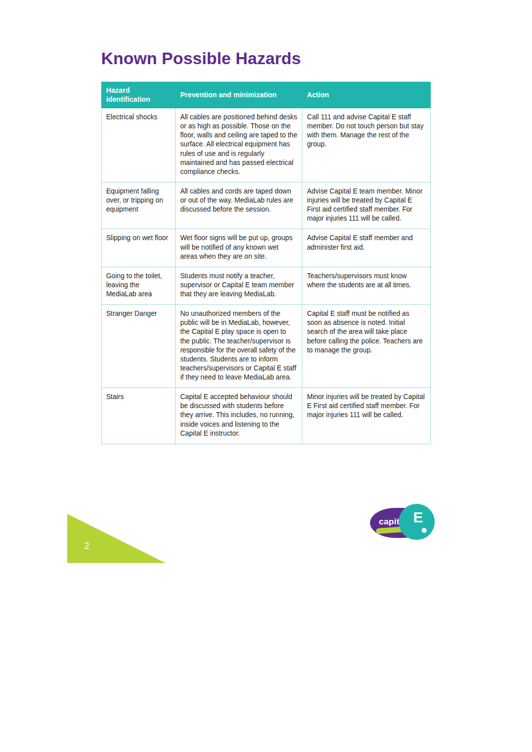Known Possible Hazards
| Hazard identification | Prevention and minimization | Action |
| --- | --- | --- |
| Electrical shocks | All cables are positioned behind desks or as high as possible. Those on the floor, walls and ceiling are taped to the surface. All electrical equipment has rules of use and is regularly maintained and has passed electrical compliance checks. | Call 111 and advise Capital E staff member. Do not touch person but stay with them. Manage the rest of the group. |
| Equipment falling over, or tripping on equipment | All cables and cords are taped down or out of the way. MediaLab rules are discussed before the session. | Advise Capital E team member. Minor injuries will be treated by Capital E First aid certified staff member. For major injuries 111 will be called. |
| Slipping on wet floor | Wet floor signs will be put up, groups will be notified of any known wet areas when they are on site. | Advise Capital E staff member and administer first aid. |
| Going to the toilet, leaving the MediaLab area | Students must notify a teacher, supervisor or Capital E team member that they are leaving MediaLab. | Teachers/supervisors must know where the students are at all times. |
| Stranger Danger | No unauthorized members of the public will be in MediaLab, however, the Capital E play space is open to the public. The teacher/supervisor is responsible for the overall safety of the students. Students are to inform teachers/supervisors or Capital E staff if they need to leave MediaLab area. | Capital E staff must be notified as soon as absence is noted. Initial search of the area will take place before calling the police. Teachers are to manage the group. |
| Stairs | Capital E accepted behaviour should be discussed with students before they arrive. This includes, no running, inside voices and listening to the Capital E instructor. | Minor injuries will be treated by Capital E First aid certified staff member. For major injuries 111 will be called. |
2
capital
E